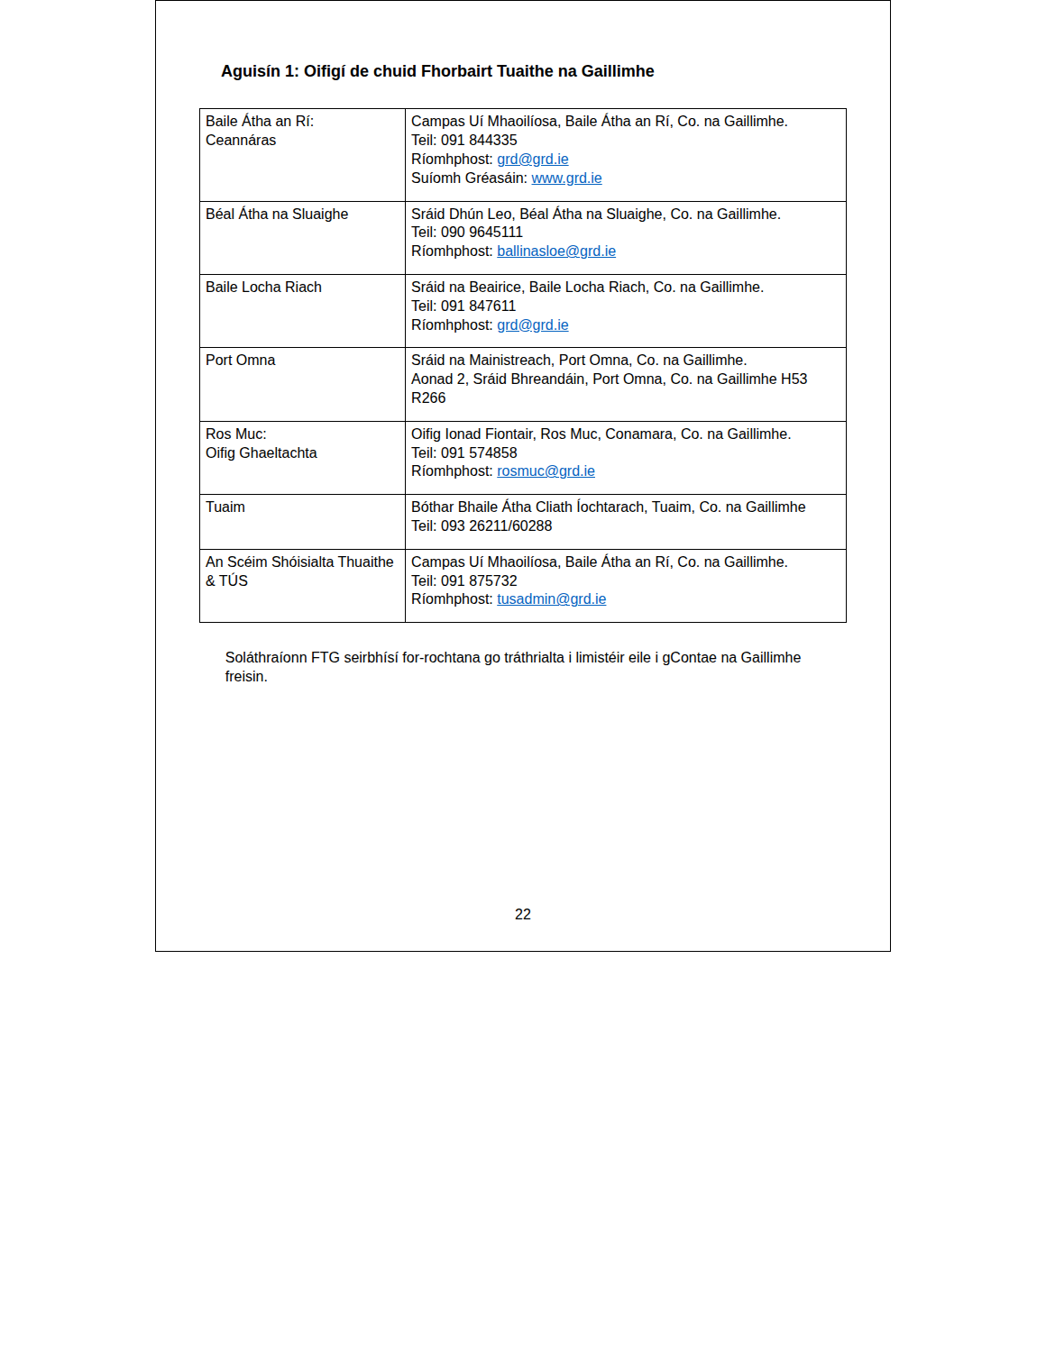Aguisín 1: Oifigí de chuid Fhorbairt Tuaithe na Gaillimhe
| Baile Átha an Rí: Ceannáras | Campas Uí Mhaoilíosa, Baile Átha an Rí, Co. na Gaillimhe. Teil: 091 844335 Ríomhphost: grd@grd.ie Suíomh Gréasáin: www.grd.ie |
| Béal Átha na Sluaighe | Sráid Dhún Leo, Béal Átha na Sluaighe, Co. na Gaillimhe. Teil: 090 9645111 Ríomhphost: ballinasloe@grd.ie |
| Baile Locha Riach | Sráid na Beairice, Baile Locha Riach, Co. na Gaillimhe. Teil: 091 847611 Ríomhphost: grd@grd.ie |
| Port Omna | Sráid na Mainistreach, Port Omna, Co. na Gaillimhe. Aonad 2, Sráid Bhreandáin, Port Omna, Co. na Gaillimhe H53 R266 |
| Ros Muc: Oifig Ghaeltachta | Oifig Ionad Fiontair, Ros Muc, Conamara, Co. na Gaillimhe. Teil: 091 574858 Ríomhphost: rosmuc@grd.ie |
| Tuaim | Bóthar Bhaile Átha Cliath Íochtarach, Tuaim, Co. na Gaillimhe Teil: 093 26211/60288 |
| An Scéim Shóisialta Thuaithe & TÚS | Campas Uí Mhaoilíosa, Baile Átha an Rí, Co. na Gaillimhe. Teil: 091 875732 Ríomhphost: tusadmin@grd.ie |
Soláthraíonn FTG seirbhísí for-rochtana go tráthrialta i limistéir eile i gContae na Gaillimhe freisin.
22